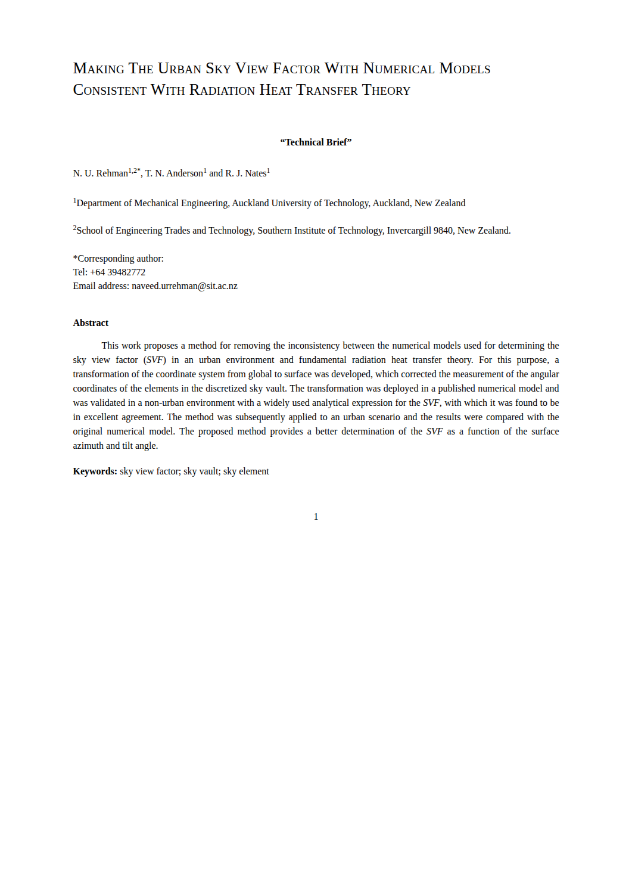Making The Urban Sky View Factor With Numerical Models Consistent With Radiation Heat Transfer Theory
“Technical Brief”
N. U. Rehman1,2*, T. N. Anderson1 and R. J. Nates1
1Department of Mechanical Engineering, Auckland University of Technology, Auckland, New Zealand
2School of Engineering Trades and Technology, Southern Institute of Technology, Invercargill 9840, New Zealand.
*Corresponding author:
Tel: +64 39482772
Email address: naveed.urrehman@sit.ac.nz
Abstract
This work proposes a method for removing the inconsistency between the numerical models used for determining the sky view factor (SVF) in an urban environment and fundamental radiation heat transfer theory. For this purpose, a transformation of the coordinate system from global to surface was developed, which corrected the measurement of the angular coordinates of the elements in the discretized sky vault. The transformation was deployed in a published numerical model and was validated in a non-urban environment with a widely used analytical expression for the SVF, with which it was found to be in excellent agreement. The method was subsequently applied to an urban scenario and the results were compared with the original numerical model. The proposed method provides a better determination of the SVF as a function of the surface azimuth and tilt angle.
Keywords: sky view factor; sky vault; sky element
1